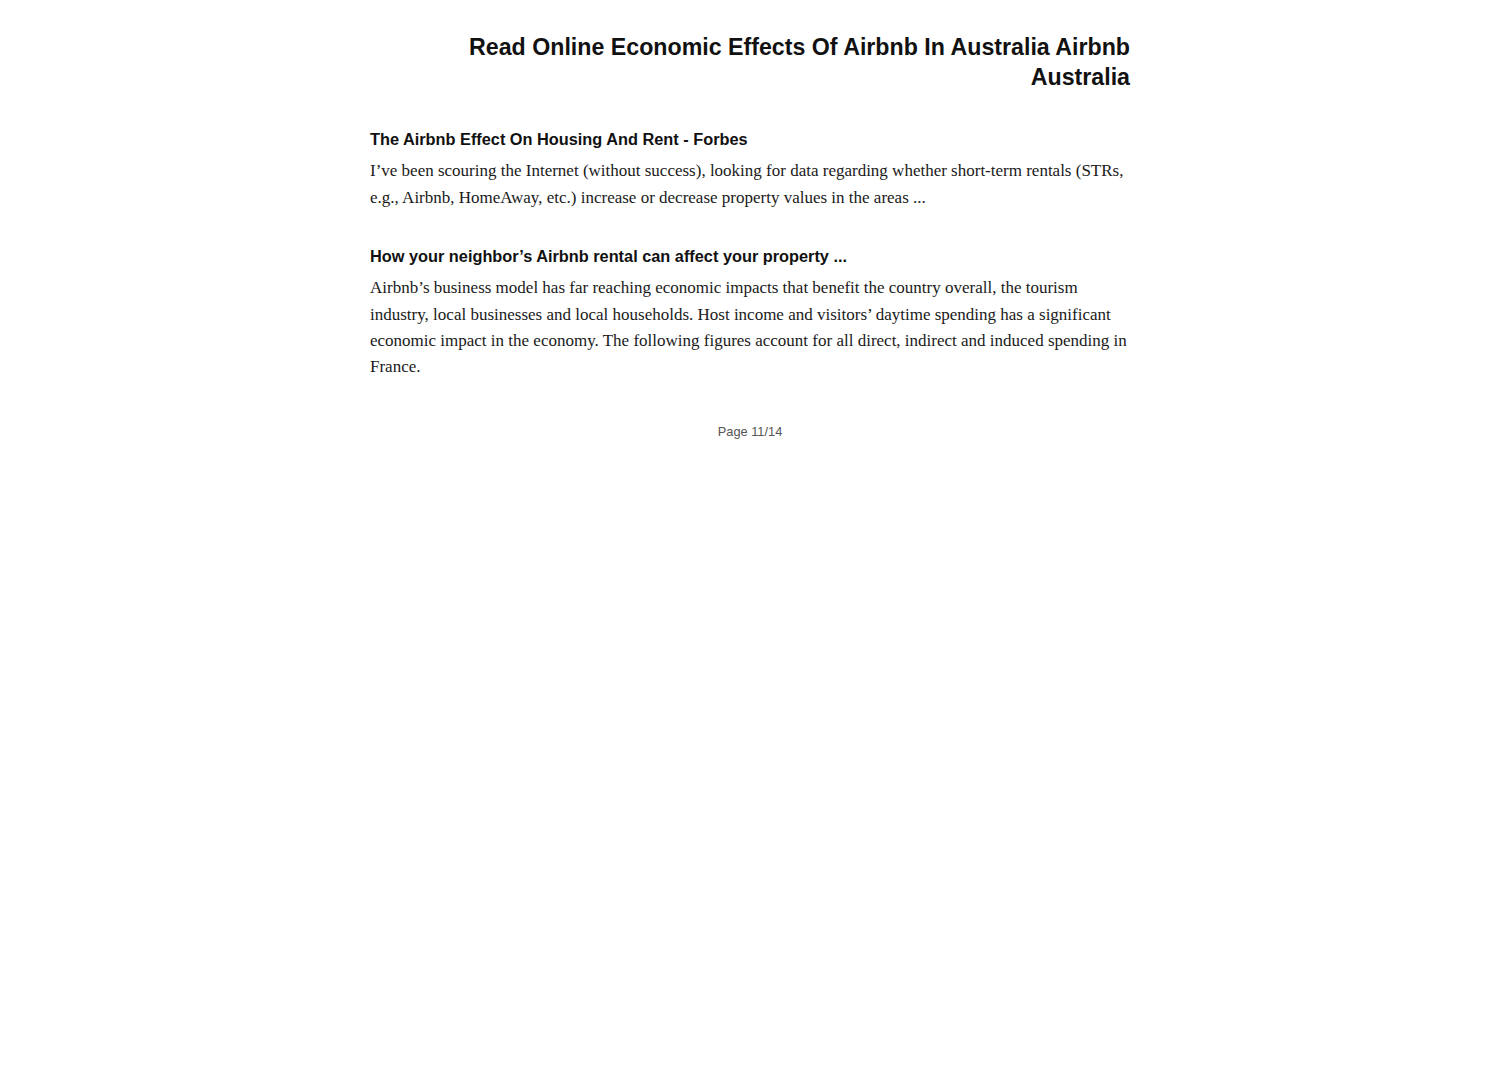Read Online Economic Effects Of Airbnb In Australia Airbnb Australia
The Airbnb Effect On Housing And Rent - Forbes
I’ve been scouring the Internet (without success), looking for data regarding whether short-term rentals (STRs, e.g., Airbnb, HomeAway, etc.) increase or decrease property values in the areas ...
How your neighbor’s Airbnb rental can affect your property ...
Airbnb’s business model has far reaching economic impacts that benefit the country overall, the tourism industry, local businesses and local households. Host income and visitors’ daytime spending has a significant economic impact in the economy. The following figures account for all direct, indirect and induced spending in France.
Page 11/14